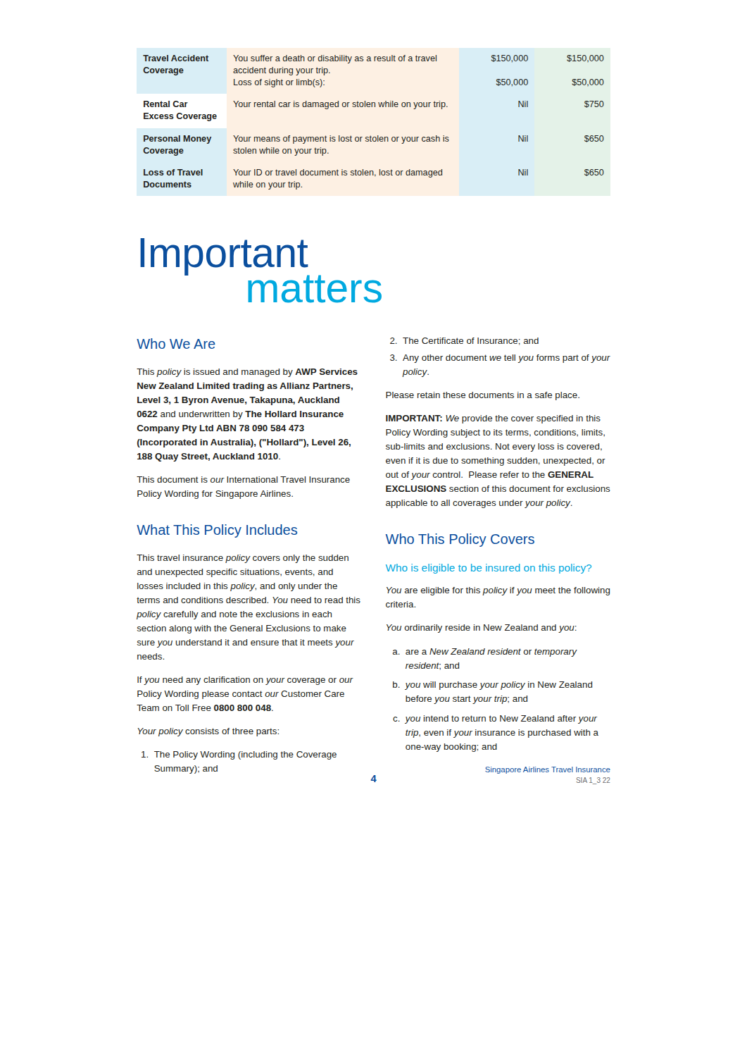| Travel Accident Coverage | You suffer a death or disability as a result of a travel accident during your trip. Loss of sight or limb(s): | $150,000 $50,000 | $150,000 $50,000 |
| Rental Car Excess Coverage | Your rental car is damaged or stolen while on your trip. | Nil | $750 |
| Personal Money Coverage | Your means of payment is lost or stolen or your cash is stolen while on your trip. | Nil | $650 |
| Loss of Travel Documents | Your ID or travel document is stolen, lost or damaged while on your trip. | Nil | $650 |
Important matters
Who We Are
This policy is issued and managed by AWP Services New Zealand Limited trading as Allianz Partners, Level 3, 1 Byron Avenue, Takapuna, Auckland 0622 and underwritten by The Hollard Insurance Company Pty Ltd ABN 78 090 584 473 (Incorporated in Australia), ("Hollard"), Level 26, 188 Quay Street, Auckland 1010.
This document is our International Travel Insurance Policy Wording for Singapore Airlines.
What This Policy Includes
This travel insurance policy covers only the sudden and unexpected specific situations, events, and losses included in this policy, and only under the terms and conditions described. You need to read this policy carefully and note the exclusions in each section along with the General Exclusions to make sure you understand it and ensure that it meets your needs.
If you need any clarification on your coverage or our Policy Wording please contact our Customer Care Team on Toll Free 0800 800 048.
Your policy consists of three parts:
The Policy Wording (including the Coverage Summary); and
The Certificate of Insurance; and
Any other document we tell you forms part of your policy.
Please retain these documents in a safe place.
IMPORTANT: We provide the cover specified in this Policy Wording subject to its terms, conditions, limits, sub-limits and exclusions. Not every loss is covered, even if it is due to something sudden, unexpected, or out of your control. Please refer to the GENERAL EXCLUSIONS section of this document for exclusions applicable to all coverages under your policy.
Who This Policy Covers
Who is eligible to be insured on this policy?
You are eligible for this policy if you meet the following criteria.
You ordinarily reside in New Zealand and you:
are a New Zealand resident or temporary resident; and
you will purchase your policy in New Zealand before you start your trip; and
you intend to return to New Zealand after your trip, even if your insurance is purchased with a one-way booking; and
4
Singapore Airlines Travel Insurance
SIA 1_3 22